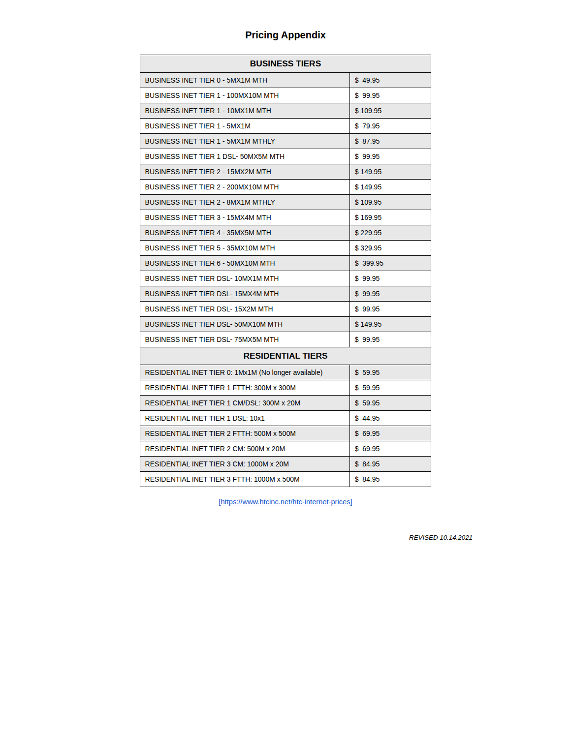Pricing Appendix
| BUSINESS TIERS |
| BUSINESS INET TIER 0 - 5MX1M MTH | $ 49.95 |
| BUSINESS INET TIER 1 - 100MX10M MTH | $ 99.95 |
| BUSINESS INET TIER 1 - 10MX1M MTH | $ 109.95 |
| BUSINESS INET TIER 1 - 5MX1M | $ 79.95 |
| BUSINESS INET TIER 1 - 5MX1M MTHLY | $ 87.95 |
| BUSINESS INET TIER 1 DSL- 50MX5M MTH | $ 99.95 |
| BUSINESS INET TIER 2 - 15MX2M MTH | $ 149.95 |
| BUSINESS INET TIER 2 - 200MX10M MTH | $ 149.95 |
| BUSINESS INET TIER 2 - 8MX1M MTHLY | $ 109.95 |
| BUSINESS INET TIER 3 - 15MX4M MTH | $ 169.95 |
| BUSINESS INET TIER 4 - 35MX5M MTH | $ 229.95 |
| BUSINESS INET TIER 5 - 35MX10M MTH | $ 329.95 |
| BUSINESS INET TIER 6 - 50MX10M MTH | $ 399.95 |
| BUSINESS INET TIER DSL- 10MX1M MTH | $ 99.95 |
| BUSINESS INET TIER DSL- 15MX4M MTH | $ 99.95 |
| BUSINESS INET TIER DSL- 15X2M MTH | $ 99.95 |
| BUSINESS INET TIER DSL- 50MX10M MTH | $ 149.95 |
| BUSINESS INET TIER DSL- 75MX5M MTH | $ 99.95 |
| RESIDENTIAL TIERS |
| RESIDENTIAL INET TIER 0: 1Mx1M (No longer available) | $ 59.95 |
| RESIDENTIAL INET TIER 1 FTTH: 300M x 300M | $ 59.95 |
| RESIDENTIAL INET TIER 1 CM/DSL: 300M x 20M | $ 59.95 |
| RESIDENTIAL INET TIER 1 DSL: 10x1 | $ 44.95 |
| RESIDENTIAL INET TIER 2 FTTH: 500M x 500M | $ 69.95 |
| RESIDENTIAL INET TIER 2 CM: 500M x 20M | $ 69.95 |
| RESIDENTIAL INET TIER 3 CM: 1000M x 20M | $ 84.95 |
| RESIDENTIAL INET TIER 3 FTTH: 1000M x 500M | $ 84.95 |
[https://www.htcinc.net/htc-internet-prices]
REVISED 10.14.2021